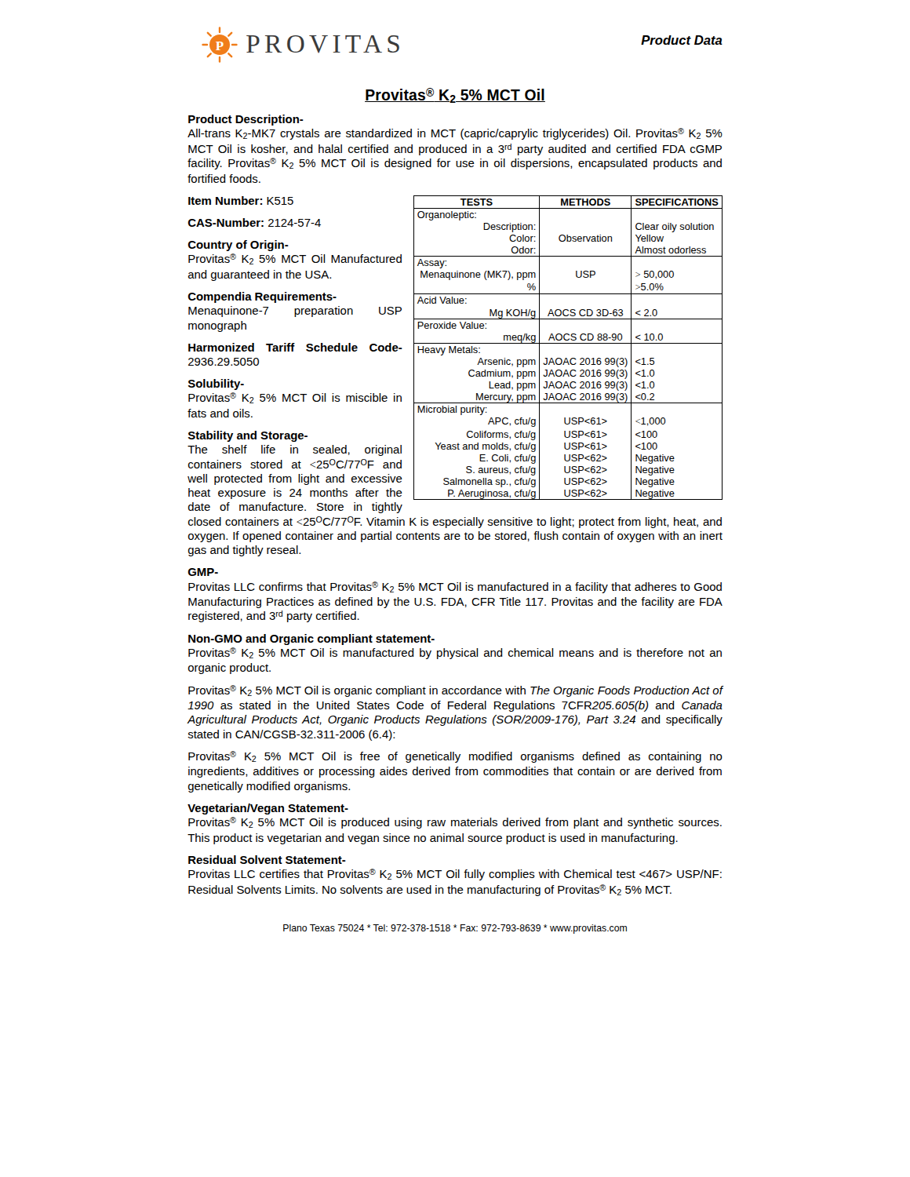P
PROVITAS
Product Data
Provitas® K2 5% MCT Oil
Product Description-
All-trans K2-MK7 crystals are standardized in MCT (capric/caprylic triglycerides) Oil. Provitas® K2 5% MCT Oil is kosher, and halal certified and produced in a 3rd party audited and certified FDA cGMP facility. Provitas® K2 5% MCT Oil is designed for use in oil dispersions, encapsulated products and fortified foods.
| TESTS | METHODS | SPECIFICATIONS |
| --- | --- | --- |
| Organoleptic: | | |
| Description: | | Clear oily solution |
| Color: | Observation | Yellow |
| Odor: | | Almost odorless |
| Assay: | | |
| Menaquinone (MK7), ppm | USP | > 50,000 |
| % | | > 5.0% |
| Acid Value: | | |
| Mg KOH/g | AOCS CD 3D-63 | < 2.0 |
| Peroxide Value: | | |
| meq/kg | AOCS CD 88-90 | < 10.0 |
| Heavy Metals: | | |
| Arsenic, ppm | JAOAC 2016 99(3) | <1.5 |
| Cadmium, ppm | JAOAC 2016 99(3) | <1.0 |
| Lead, ppm | JAOAC 2016 99(3) | <1.0 |
| Mercury, ppm | JAOAC 2016 99(3) | <0.2 |
| Microbial purity: | | |
| APC, cfu/g | USP<61> | < 1,000 |
| Coliforms, cfu/g | USP<61> | <100 |
| Yeast and molds, cfu/g | USP<61> | <100 |
| E. Coli, cfu/g | USP<62> | Negative |
| S. aureus, cfu/g | USP<62> | Negative |
| Salmonella sp., cfu/g | USP<62> | Negative |
| P. Aeruginosa, cfu/g | USP<62> | Negative |
Item Number: K515
CAS-Number: 2124-57-4
Country of Origin-
Provitas® K2 5% MCT Oil Manufactured and guaranteed in the USA.
Compendia Requirements-
Menaquinone-7 preparation USP monograph
Harmonized Tariff Schedule Code-2936.29.5050
Solubility-
Provitas® K2 5% MCT Oil is miscible in fats and oils.
Stability and Storage-
The shelf life in sealed, original containers stored at <25OC/77OF and well protected from light and excessive heat exposure is 24 months after the date of manufacture. Store in tightly closed containers at <25OC/77OF. Vitamin K is especially sensitive to light; protect from light, heat, and oxygen. If opened container and partial contents are to be stored, flush contain of oxygen with an inert gas and tightly reseal.
GMP-
Provitas LLC confirms that Provitas® K2 5% MCT Oil is manufactured in a facility that adheres to Good Manufacturing Practices as defined by the U.S. FDA, CFR Title 117. Provitas and the facility are FDA registered, and 3rd party certified.
Non-GMO and Organic compliant statement-
Provitas® K2 5% MCT Oil is manufactured by physical and chemical means and is therefore not an organic product.
Provitas® K2 5% MCT Oil is organic compliant in accordance with The Organic Foods Production Act of 1990 as stated in the United States Code of Federal Regulations 7CFR205.605(b) and Canada Agricultural Products Act, Organic Products Regulations (SOR/2009-176), Part 3.24 and specifically stated in CAN/CGSB-32.311-2006 (6.4):
Provitas® K2 5% MCT Oil is free of genetically modified organisms defined as containing no ingredients, additives or processing aides derived from commodities that contain or are derived from genetically modified organisms.
Vegetarian/Vegan Statement-
Provitas® K2 5% MCT Oil is produced using raw materials derived from plant and synthetic sources. This product is vegetarian and vegan since no animal source product is used in manufacturing.
Residual Solvent Statement-
Provitas LLC certifies that Provitas® K2 5% MCT Oil fully complies with Chemical test <467> USP/NF: Residual Solvents Limits. No solvents are used in the manufacturing of Provitas® K2 5% MCT.
Plano Texas 75024 * Tel: 972-378-1518 * Fax: 972-793-8639 * www.provitas.com